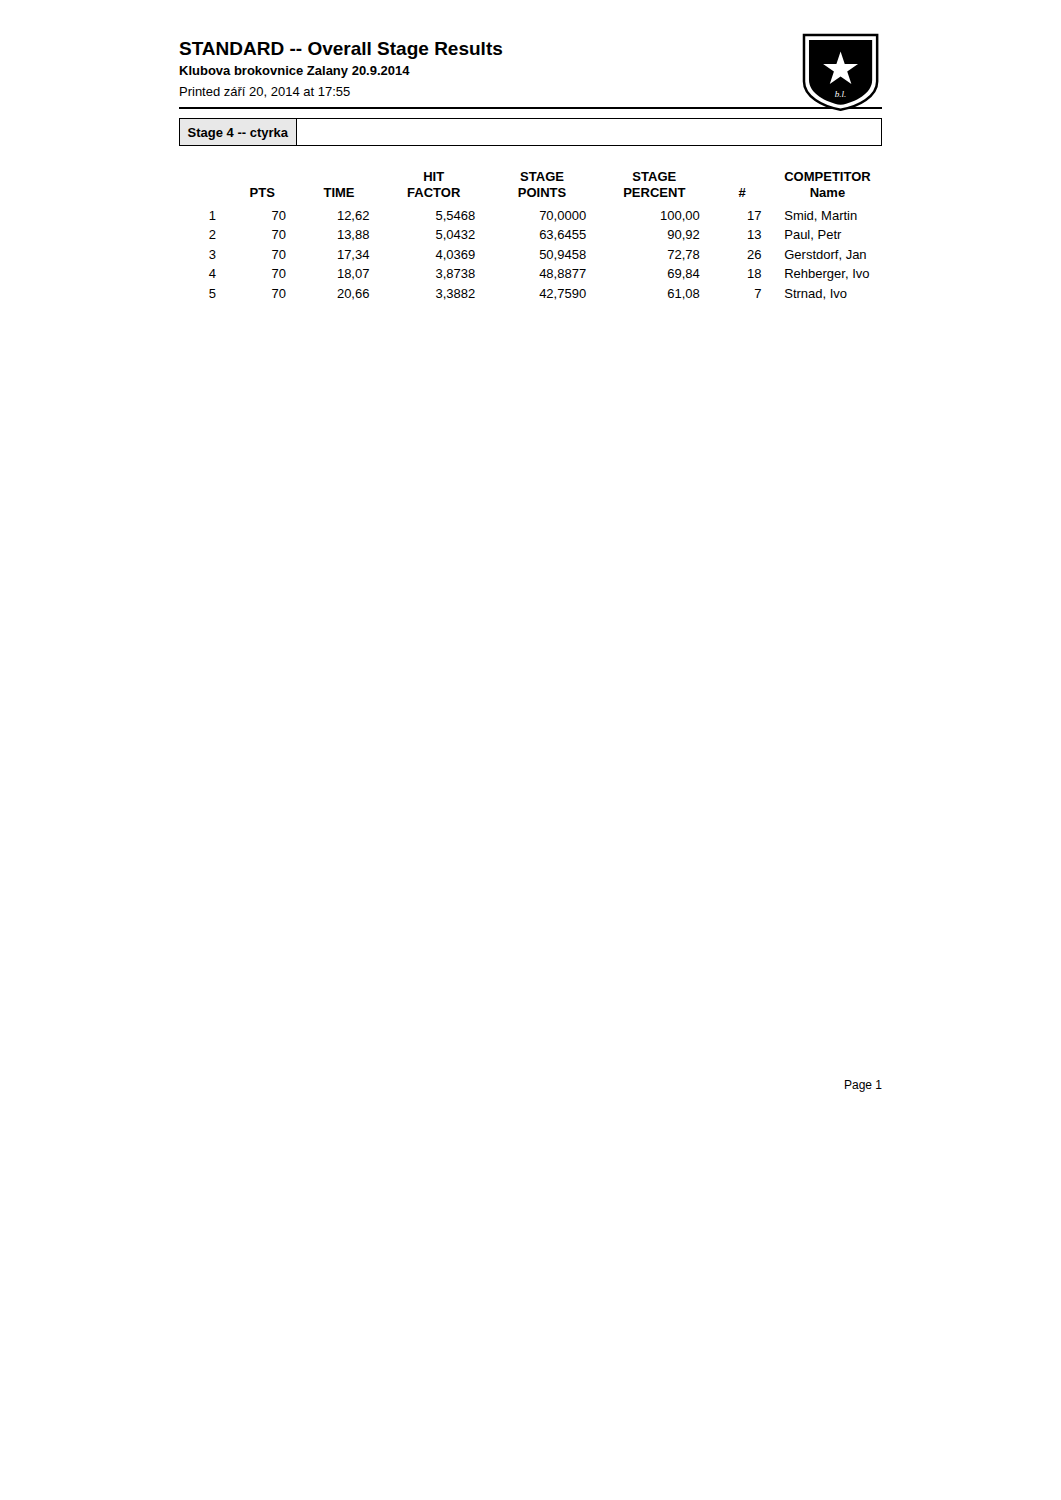I.P.S.C. b.l.
STANDARD -- Overall Stage Results
Klubova brokovnice Zalany 20.9.2014
Printed září 20, 2014 at 17:55
Stage 4 -- ctyrka
| | PTS | TIME | HIT FACTOR | STAGE POINTS | STAGE PERCENT | # | COMPETITOR Name |
| --- | --- | --- | --- | --- | --- | --- | --- |
| 1 | 70 | 12,62 | 5,5468 | 70,0000 | 100,00 | 17 | Smid, Martin |
| 2 | 70 | 13,88 | 5,0432 | 63,6455 | 90,92 | 13 | Paul, Petr |
| 3 | 70 | 17,34 | 4,0369 | 50,9458 | 72,78 | 26 | Gerstdorf, Jan |
| 4 | 70 | 18,07 | 3,8738 | 48,8877 | 69,84 | 18 | Rehberger, Ivo |
| 5 | 70 | 20,66 | 3,3882 | 42,7590 | 61,08 | 7 | Strnad, Ivo |
Page 1